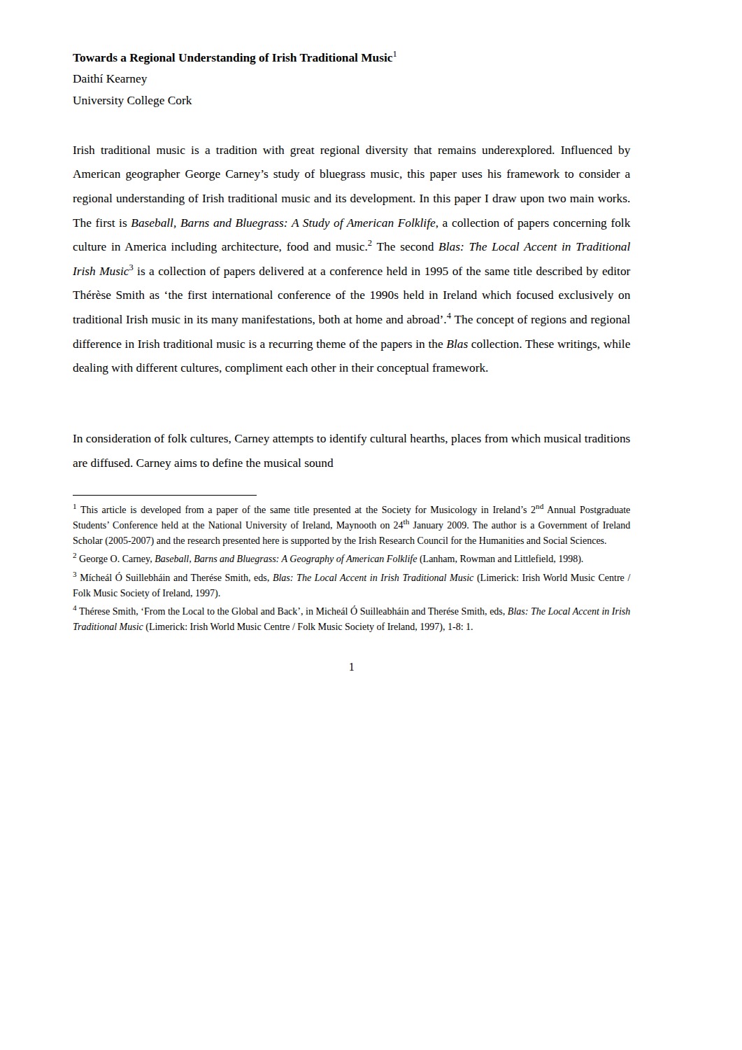Towards a Regional Understanding of Irish Traditional Music1
Daithí Kearney
University College Cork
Irish traditional music is a tradition with great regional diversity that remains underexplored. Influenced by American geographer George Carney’s study of bluegrass music, this paper uses his framework to consider a regional understanding of Irish traditional music and its development. In this paper I draw upon two main works. The first is Baseball, Barns and Bluegrass: A Study of American Folklife, a collection of papers concerning folk culture in America including architecture, food and music.2 The second Blas: The Local Accent in Traditional Irish Music3 is a collection of papers delivered at a conference held in 1995 of the same title described by editor Thérèse Smith as ‘the first international conference of the 1990s held in Ireland which focused exclusively on traditional Irish music in its many manifestations, both at home and abroad’.4 The concept of regions and regional difference in Irish traditional music is a recurring theme of the papers in the Blas collection. These writings, while dealing with different cultures, compliment each other in their conceptual framework.
In consideration of folk cultures, Carney attempts to identify cultural hearths, places from which musical traditions are diffused. Carney aims to define the musical sound
1 This article is developed from a paper of the same title presented at the Society for Musicology in Ireland’s 2nd Annual Postgraduate Students’ Conference held at the National University of Ireland, Maynooth on 24th January 2009. The author is a Government of Ireland Scholar (2005-2007) and the research presented here is supported by the Irish Research Council for the Humanities and Social Sciences.
2 George O. Carney, Baseball, Barns and Bluegrass: A Geography of American Folklife (Lanham, Rowman and Littlefield, 1998).
3 Mícheál Ó Suillebháin and Therése Smith, eds, Blas: The Local Accent in Irish Traditional Music (Limerick: Irish World Music Centre / Folk Music Society of Ireland, 1997).
4 Thérese Smith, ‘From the Local to the Global and Back’, in Micheál Ó Suilleabháin and Therése Smith, eds, Blas: The Local Accent in Irish Traditional Music (Limerick: Irish World Music Centre / Folk Music Society of Ireland, 1997), 1-8: 1.
1